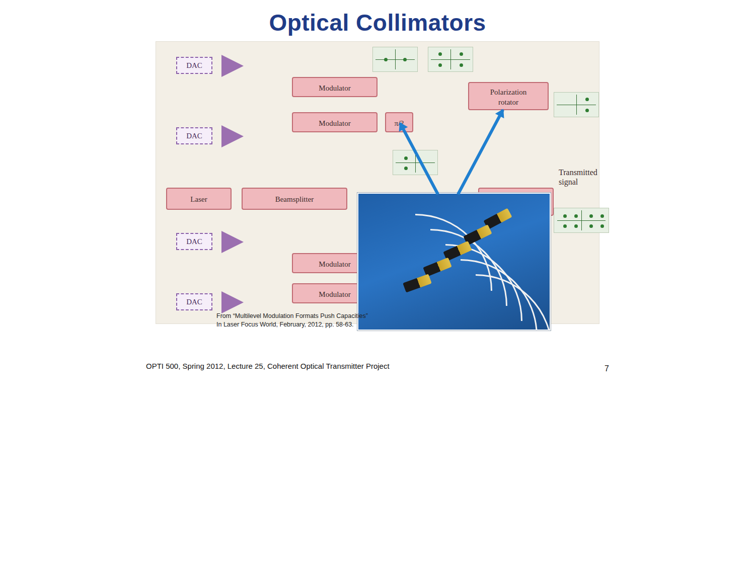Optical Collimators
DAC
Modulator
Modulator
π/2
DAC
Laser
Beamsplitter
DAC
Modulator
Modulator
DAC
Polarization
rotator
Beam
combiner
Transmitted
signal
From “Multilevel Modulation Formats Push Capacities”
In Laser Focus World, February, 2012, pp. 58-63.
OPTI 500, Spring 2012, Lecture 25, Coherent Optical Transmitter Project
7